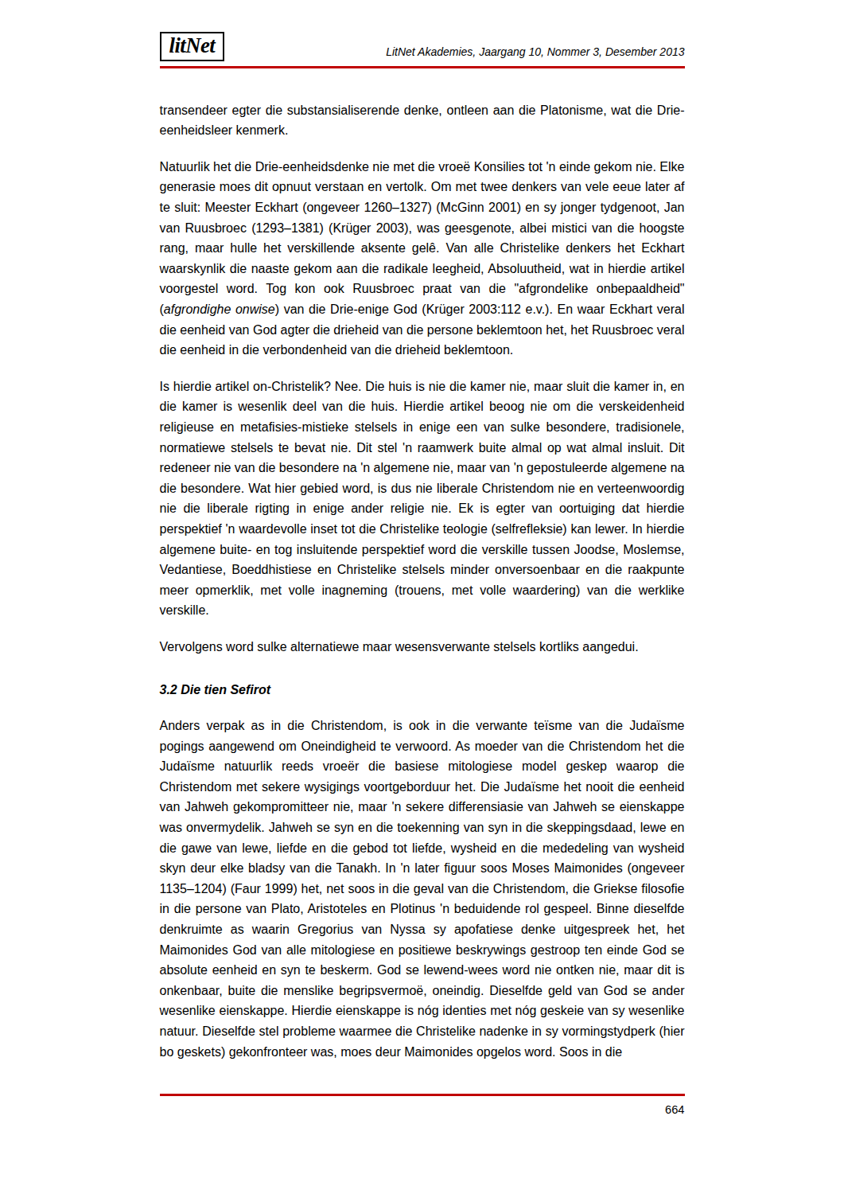lit Net
LitNet Akademies, Jaargang 10, Nommer 3, Desember 2013
transendeer egter die substansialiserende denke, ontleen aan die Platonisme, wat die Drie-eenheidsleer kenmerk.
Natuurlik het die Drie-eenheidsdenke nie met die vroeë Konsilies tot 'n einde gekom nie. Elke generasie moes dit opnuut verstaan en vertolk. Om met twee denkers van vele eeue later af te sluit: Meester Eckhart (ongeveer 1260–1327) (McGinn 2001) en sy jonger tydgenoot, Jan van Ruusbroec (1293–1381) (Krüger 2003), was geesgenote, albei mistici van die hoogste rang, maar hulle het verskillende aksente gelê. Van alle Christelike denkers het Eckhart waarskynlik die naaste gekom aan die radikale leegheid, Absoluutheid, wat in hierdie artikel voorgestel word. Tog kon ook Ruusbroec praat van die "afgrondelike onbepaaldheid" (afgrondighe onwise) van die Drie-enige God (Krüger 2003:112 e.v.). En waar Eckhart veral die eenheid van God agter die drieheid van die persone beklemtoon het, het Ruusbroec veral die eenheid in die verbondenheid van die drieheid beklemtoon.
Is hierdie artikel on-Christelik? Nee. Die huis is nie die kamer nie, maar sluit die kamer in, en die kamer is wesenlik deel van die huis. Hierdie artikel beoog nie om die verskeidenheid religieuse en metafisies-mistieke stelsels in enige een van sulke besondere, tradisionele, normatiewe stelsels te bevat nie. Dit stel 'n raamwerk buite almal op wat almal insluit. Dit redeneer nie van die besondere na 'n algemene nie, maar van 'n gepostuleerde algemene na die besondere. Wat hier gebied word, is dus nie liberale Christendom nie en verteenwoordig nie die liberale rigting in enige ander religie nie. Ek is egter van oortuiging dat hierdie perspektief 'n waardevolle inset tot die Christelike teologie (selfrefleksie) kan lewer. In hierdie algemene buite- en tog insluitende perspektief word die verskille tussen Joodse, Moslemse, Vedantiese, Boeddhistiese en Christelike stelsels minder onversoenbaar en die raakpunte meer opmerklik, met volle inagneming (trouens, met volle waardering) van die werklike verskille.
Vervolgens word sulke alternatiewe maar wesensverwante stelsels kortliks aangedui.
3.2 Die tien Sefirot
Anders verpak as in die Christendom, is ook in die verwante teïsme van die Judaïsme pogings aangewend om Oneindigheid te verwoord. As moeder van die Christendom het die Judaïsme natuurlik reeds vroeër die basiese mitologiese model geskep waarop die Christendom met sekere wysigings voortgeborduur het. Die Judaïsme het nooit die eenheid van Jahweh gekompromitteer nie, maar 'n sekere differensiasie van Jahweh se eienskappe was onvermydelik. Jahweh se syn en die toekenning van syn in die skeppingsdaad, lewe en die gawe van lewe, liefde en die gebod tot liefde, wysheid en die mededeling van wysheid skyn deur elke bladsy van die Tanakh. In 'n later figuur soos Moses Maimonides (ongeveer 1135–1204) (Faur 1999) het, net soos in die geval van die Christendom, die Griekse filosofie in die persone van Plato, Aristoteles en Plotinus 'n beduidende rol gespeel. Binne dieselfde denkruimte as waarin Gregorius van Nyssa sy apofatiese denke uitgespreek het, het Maimonides God van alle mitologiese en positiewe beskrywings gestroop ten einde God se absolute eenheid en syn te beskerm. God se lewend-wees word nie ontken nie, maar dit is onkenbaar, buite die menslike begripsvermoë, oneindig. Dieselfde geld van God se ander wesenlike eienskappe. Hierdie eienskappe is nóg identies met nóg geskeie van sy wesenlike natuur. Dieselfde stel probleme waarmee die Christelike nadenke in sy vormingstydperk (hier bo geskets) gekonfronteer was, moes deur Maimonides opgelos word. Soos in die
664